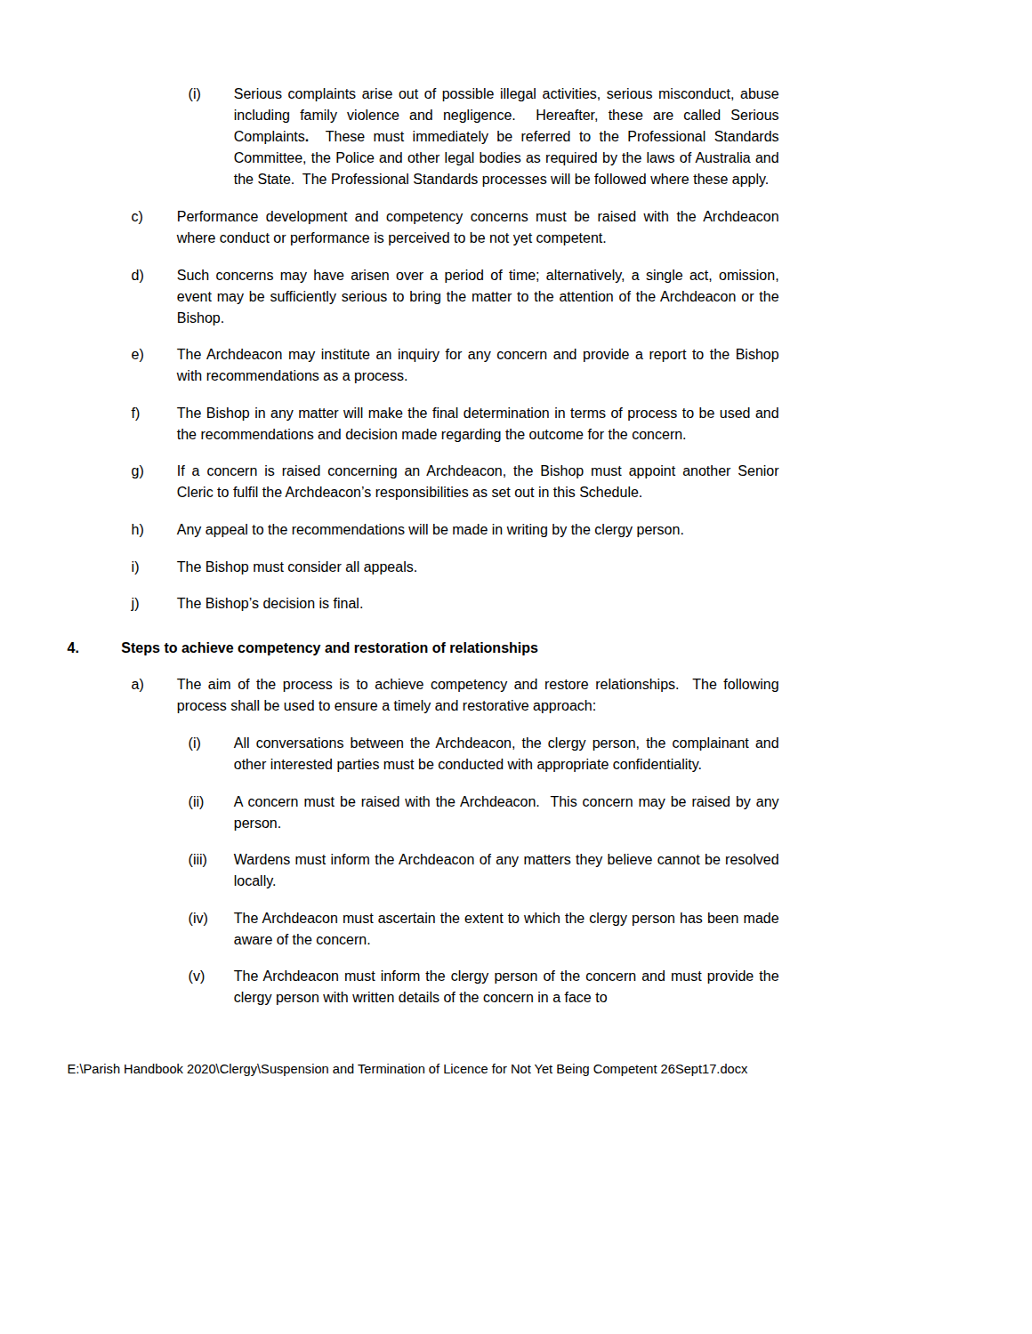(i) Serious complaints arise out of possible illegal activities, serious misconduct, abuse including family violence and negligence. Hereafter, these are called Serious Complaints. These must immediately be referred to the Professional Standards Committee, the Police and other legal bodies as required by the laws of Australia and the State. The Professional Standards processes will be followed where these apply.
c) Performance development and competency concerns must be raised with the Archdeacon where conduct or performance is perceived to be not yet competent.
d) Such concerns may have arisen over a period of time; alternatively, a single act, omission, event may be sufficiently serious to bring the matter to the attention of the Archdeacon or the Bishop.
e) The Archdeacon may institute an inquiry for any concern and provide a report to the Bishop with recommendations as a process.
f) The Bishop in any matter will make the final determination in terms of process to be used and the recommendations and decision made regarding the outcome for the concern.
g) If a concern is raised concerning an Archdeacon, the Bishop must appoint another Senior Cleric to fulfil the Archdeacon’s responsibilities as set out in this Schedule.
h) Any appeal to the recommendations will be made in writing by the clergy person.
i) The Bishop must consider all appeals.
j) The Bishop’s decision is final.
4. Steps to achieve competency and restoration of relationships
a) The aim of the process is to achieve competency and restore relationships. The following process shall be used to ensure a timely and restorative approach:
(i) All conversations between the Archdeacon, the clergy person, the complainant and other interested parties must be conducted with appropriate confidentiality.
(ii) A concern must be raised with the Archdeacon. This concern may be raised by any person.
(iii) Wardens must inform the Archdeacon of any matters they believe cannot be resolved locally.
(iv) The Archdeacon must ascertain the extent to which the clergy person has been made aware of the concern.
(v) The Archdeacon must inform the clergy person of the concern and must provide the clergy person with written details of the concern in a face to
E:\Parish Handbook 2020\Clergy\Suspension and Termination of Licence for Not Yet Being Competent 26Sept17.docx